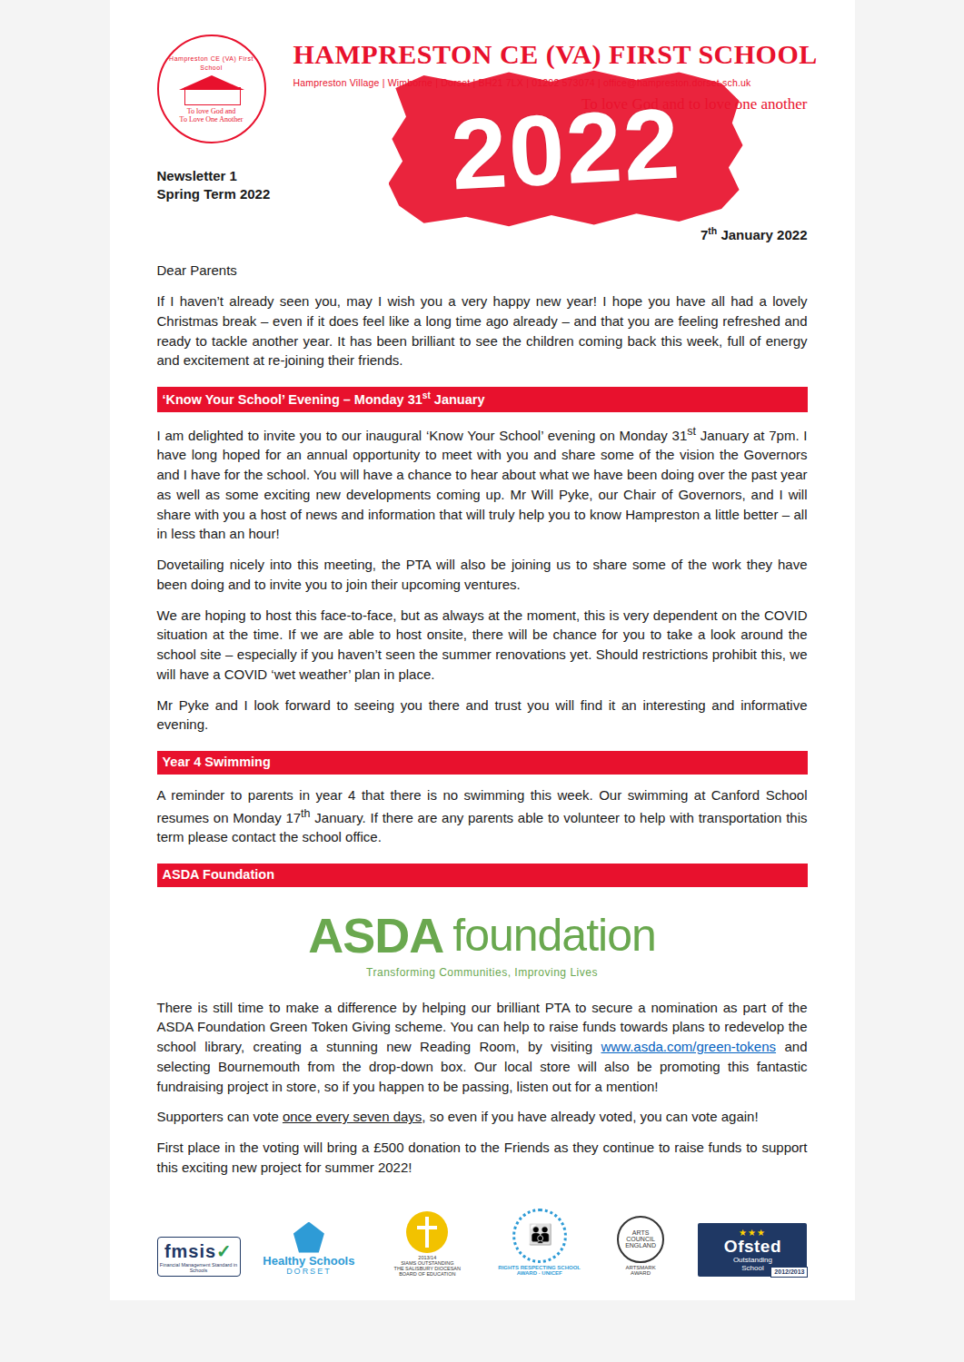Hampreston CE (VA) First School
To love God and
To Love One Another
HAMPRESTON CE (VA) FIRST SCHOOL
Hampreston Village | Wimborne | Dorset | BH21 7LX | 01202 573074 | office@hampreston.dorset.sch.uk
To love God and to love one another
2022
Newsletter 1
Spring Term 2022
7th January 2022
Dear Parents
If I haven’t already seen you, may I wish you a very happy new year! I hope you have all had a lovely Christmas break – even if it does feel like a long time ago already – and that you are feeling refreshed and ready to tackle another year. It has been brilliant to see the children coming back this week, full of energy and excitement at re-joining their friends.
‘Know Your School’ Evening – Monday 31st January
I am delighted to invite you to our inaugural ‘Know Your School’ evening on Monday 31st January at 7pm. I have long hoped for an annual opportunity to meet with you and share some of the vision the Governors and I have for the school. You will have a chance to hear about what we have been doing over the past year as well as some exciting new developments coming up. Mr Will Pyke, our Chair of Governors, and I will share with you a host of news and information that will truly help you to know Hampreston a little better – all in less than an hour!
Dovetailing nicely into this meeting, the PTA will also be joining us to share some of the work they have been doing and to invite you to join their upcoming ventures.
We are hoping to host this face-to-face, but as always at the moment, this is very dependent on the COVID situation at the time. If we are able to host onsite, there will be chance for you to take a look around the school site – especially if you haven’t seen the summer renovations yet. Should restrictions prohibit this, we will have a COVID ‘wet weather’ plan in place.
Mr Pyke and I look forward to seeing you there and trust you will find it an interesting and informative evening.
Year 4 Swimming
A reminder to parents in year 4 that there is no swimming this week. Our swimming at Canford School resumes on Monday 17th January. If there are any parents able to volunteer to help with transportation this term please contact the school office.
ASDA Foundation
ASDA foundation
Transforming Communities, Improving Lives
There is still time to make a difference by helping our brilliant PTA to secure a nomination as part of the ASDA Foundation Green Token Giving scheme. You can help to raise funds towards plans to redevelop the school library, creating a stunning new Reading Room, by visiting www.asda.com/green-tokens and selecting Bournemouth from the drop-down box. Our local store will also be promoting this fantastic fundraising project in store, so if you happen to be passing, listen out for a mention!
Supporters can vote once every seven days, so even if you have already voted, you can vote again!
First place in the voting will bring a £500 donation to the Friends as they continue to raise funds to support this exciting new project for summer 2022!
fmsis✓
Financial Management Standard in Schools
Healthy Schools
DORSET
2013/14
SIAMS OUTSTANDING
THE SALISBURY DIOCESAN
BOARD OF EDUCATION
👪
RIGHTS RESPECTING SCHOOL
AWARD · UNICEF
ARTS
COUNCIL
ENGLAND
ARTSMARK
AWARD
★★★
Ofsted
Outstanding
School
2012/2013